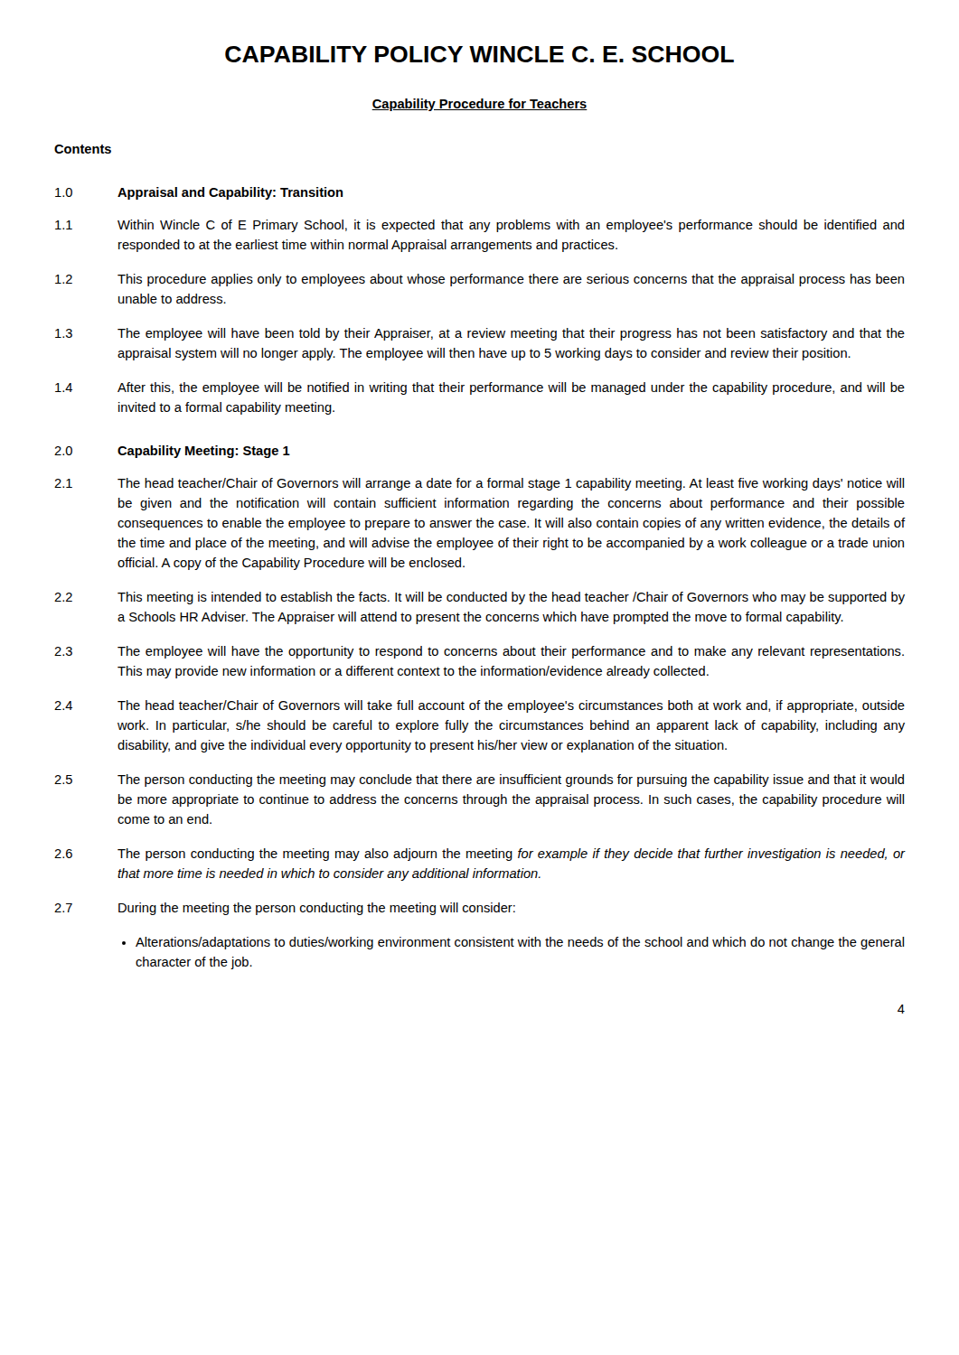CAPABILITY POLICY WINCLE C. E. SCHOOL
Capability Procedure for Teachers
Contents
1.0
Appraisal and Capability: Transition
1.1
Within Wincle C of E Primary School, it is expected that any problems with an employee's performance should be identified and responded to at the earliest time within normal Appraisal arrangements and practices.
1.2
This procedure applies only to employees about whose performance there are serious concerns that the appraisal process has been unable to address.
1.3
The employee will have been told by their Appraiser, at a review meeting that their progress has not been satisfactory and that the appraisal system will no longer apply. The employee will then have up to 5 working days to consider and review their position.
1.4
After this, the employee will be notified in writing that their performance will be managed under the capability procedure, and will be invited to a formal capability meeting.
2.0
Capability Meeting: Stage 1
2.1
The head teacher/Chair of Governors will arrange a date for a formal stage 1 capability meeting. At least five working days' notice will be given and the notification will contain sufficient information regarding the concerns about performance and their possible consequences to enable the employee to prepare to answer the case. It will also contain copies of any written evidence, the details of the time and place of the meeting, and will advise the employee of their right to be accompanied by a work colleague or a trade union official. A copy of the Capability Procedure will be enclosed.
2.2
This meeting is intended to establish the facts. It will be conducted by the head teacher /Chair of Governors who may be supported by a Schools HR Adviser. The Appraiser will attend to present the concerns which have prompted the move to formal capability.
2.3
The employee will have the opportunity to respond to concerns about their performance and to make any relevant representations. This may provide new information or a different context to the information/evidence already collected.
2.4
The head teacher/Chair of Governors will take full account of the employee's circumstances both at work and, if appropriate, outside work. In particular, s/he should be careful to explore fully the circumstances behind an apparent lack of capability, including any disability, and give the individual every opportunity to present his/her view or explanation of the situation.
2.5
The person conducting the meeting may conclude that there are insufficient grounds for pursuing the capability issue and that it would be more appropriate to continue to address the concerns through the appraisal process. In such cases, the capability procedure will come to an end.
2.6
The person conducting the meeting may also adjourn the meeting for example if they decide that further investigation is needed, or that more time is needed in which to consider any additional information.
2.7
During the meeting the person conducting the meeting will consider:
Alterations/adaptations to duties/working environment consistent with the needs of the school and which do not change the general character of the job.
4